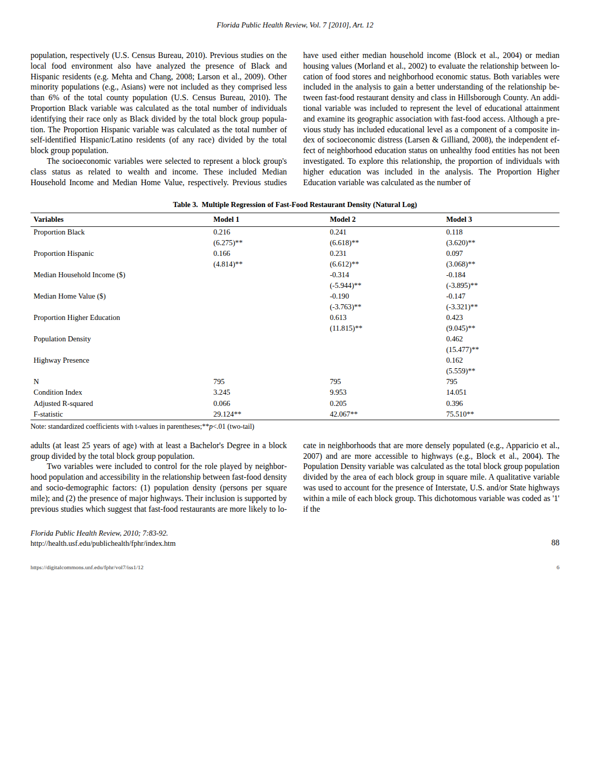Florida Public Health Review, Vol. 7 [2010], Art. 12
population, respectively (U.S. Census Bureau, 2010). Previous studies on the local food environment also have analyzed the presence of Black and Hispanic residents (e.g. Mehta and Chang, 2008; Larson et al., 2009). Other minority populations (e.g., Asians) were not included as they comprised less than 6% of the total county population (U.S. Census Bureau, 2010). The Proportion Black variable was calculated as the total number of individuals identifying their race only as Black divided by the total block group population. The Proportion Hispanic variable was calculated as the total number of self-identified Hispanic/Latino residents (of any race) divided by the total block group population.
The socioeconomic variables were selected to represent a block group's class status as related to wealth and income. These included Median Household Income and Median Home Value, respectively. Previous studies have used either median household income (Block et al., 2004) or median housing values (Morland et al., 2002) to evaluate the relationship between location of food stores and neighborhood economic status. Both variables were included in the analysis to gain a better understanding of the relationship between fast-food restaurant density and class in Hillsborough County. An additional variable was included to represent the level of educational attainment and examine its geographic association with fast-food access. Although a previous study has included educational level as a component of a composite index of socioeconomic distress (Larsen & Gilliand, 2008), the independent effect of neighborhood education status on unhealthy food entities has not been investigated. To explore this relationship, the proportion of individuals with higher education was included in the analysis. The Proportion Higher Education variable was calculated as the number of
Table 3. Multiple Regression of Fast-Food Restaurant Density (Natural Log)
| Variables | Model 1 | Model 2 | Model 3 |
| --- | --- | --- | --- |
| Proportion Black | 0.216 | 0.241 | 0.118 |
| | (6.275)** | (6.618)** | (3.620)** |
| Proportion Hispanic | 0.166 | 0.231 | 0.097 |
| | (4.814)** | (6.612)** | (3.068)** |
| Median Household Income ($) | | -0.314 | -0.184 |
| | | (-5.944)** | (-3.895)** |
| Median Home Value ($) | | -0.190 | -0.147 |
| | | (-3.763)** | (-3.321)** |
| Proportion Higher Education | | 0.613 | 0.423 |
| | | (11.815)** | (9.045)** |
| Population Density | | | 0.462 |
| | | | (15.477)** |
| Highway Presence | | | 0.162 |
| | | | (5.559)** |
| N | 795 | 795 | 795 |
| Condition Index | 3.245 | 9.953 | 14.051 |
| Adjusted R-squared | 0.066 | 0.205 | 0.396 |
| F-statistic | 29.124** | 42.067** | 75.510** |
Note: standardized coefficients with t-values in parentheses;**p<.01 (two-tail)
adults (at least 25 years of age) with at least a Bachelor's Degree in a block group divided by the total block group population.
Two variables were included to control for the role played by neighborhood population and accessibility in the relationship between fast-food density and socio-demographic factors: (1) population density (persons per square mile); and (2) the presence of major highways. Their inclusion is supported by previous studies which suggest that fast-food restaurants are more likely to locate in neighborhoods that are more densely populated (e.g., Apparicio et al., 2007) and are more accessible to highways (e.g., Block et al., 2004). The Population Density variable was calculated as the total block group population divided by the area of each block group in square mile. A qualitative variable was used to account for the presence of Interstate, U.S. and/or State highways within a mile of each block group. This dichotomous variable was coded as '1' if the
Florida Public Health Review, 2010; 7:83-92.
http://health.usf.edu/publichealth/fphr/index.htm
88
https://digitalcommons.unf.edu/fphr/vol7/iss1/12 6